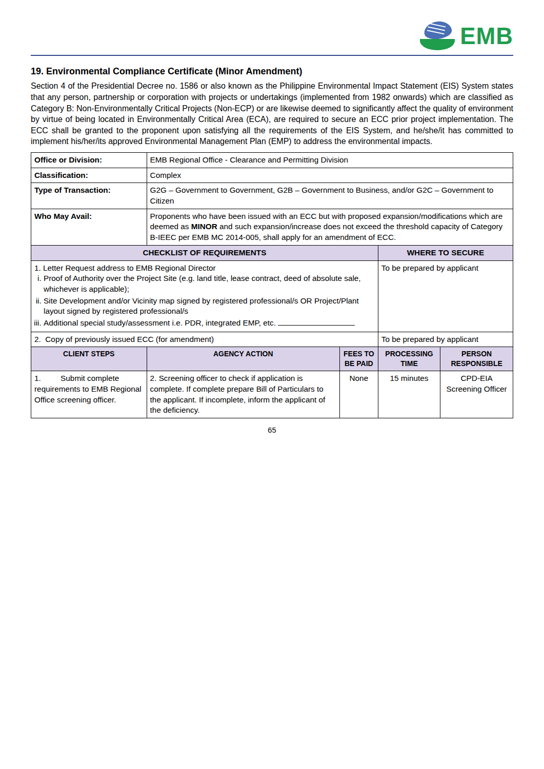EMB
19. Environmental Compliance Certificate (Minor Amendment)
Section 4 of the Presidential Decree no. 1586 or also known as the Philippine Environmental Impact Statement (EIS) System states that any person, partnership or corporation with projects or undertakings (implemented from 1982 onwards) which are classified as Category B: Non-Environmentally Critical Projects (Non-ECP) or are likewise deemed to significantly affect the quality of environment by virtue of being located in Environmentally Critical Area (ECA), are required to secure an ECC prior project implementation. The ECC shall be granted to the proponent upon satisfying all the requirements of the EIS System, and he/she/it has committed to implement his/her/its approved Environmental Management Plan (EMP) to address the environmental impacts.
| Office or Division: | EMB Regional Office - Clearance and Permitting Division |
| Classification: | Complex |
| Type of Transaction: | G2G – Government to Government, G2B – Government to Business, and/or G2C – Government to Citizen |
| Who May Avail: | Proponents who have been issued with an ECC but with proposed expansion/modifications which are deemed as MINOR and such expansion/increase does not exceed the threshold capacity of Category B-IEEC per EMB MC 2014-005, shall apply for an amendment of ECC. |
| CHECKLIST OF REQUIREMENTS | WHERE TO SECURE |
| 1. Letter Request address to EMB Regional Director Proof of Authority over the Project Site (e.g. land title, lease contract, deed of absolute sale, whichever is applicable); Site Development and/or Vicinity map signed by registered professional/s OR Project/Plant layout signed by registered professional/s Additional special study/assessment i.e. PDR, integrated EMP, etc. | To be prepared by applicant |
| 2. Copy of previously issued ECC (for amendment) | To be prepared by applicant |
| CLIENT STEPS | AGENCY ACTION | FEES TO BE PAID | PROCESSING TIME | PERSON RESPONSIBLE |
| 1. Submit complete requirements to EMB Regional Office screening officer. | 2. Screening officer to check if application is complete. If complete prepare Bill of Particulars to the applicant. If incomplete, inform the applicant of the deficiency. | None | 15 minutes | CPD-EIA Screening Officer |
65